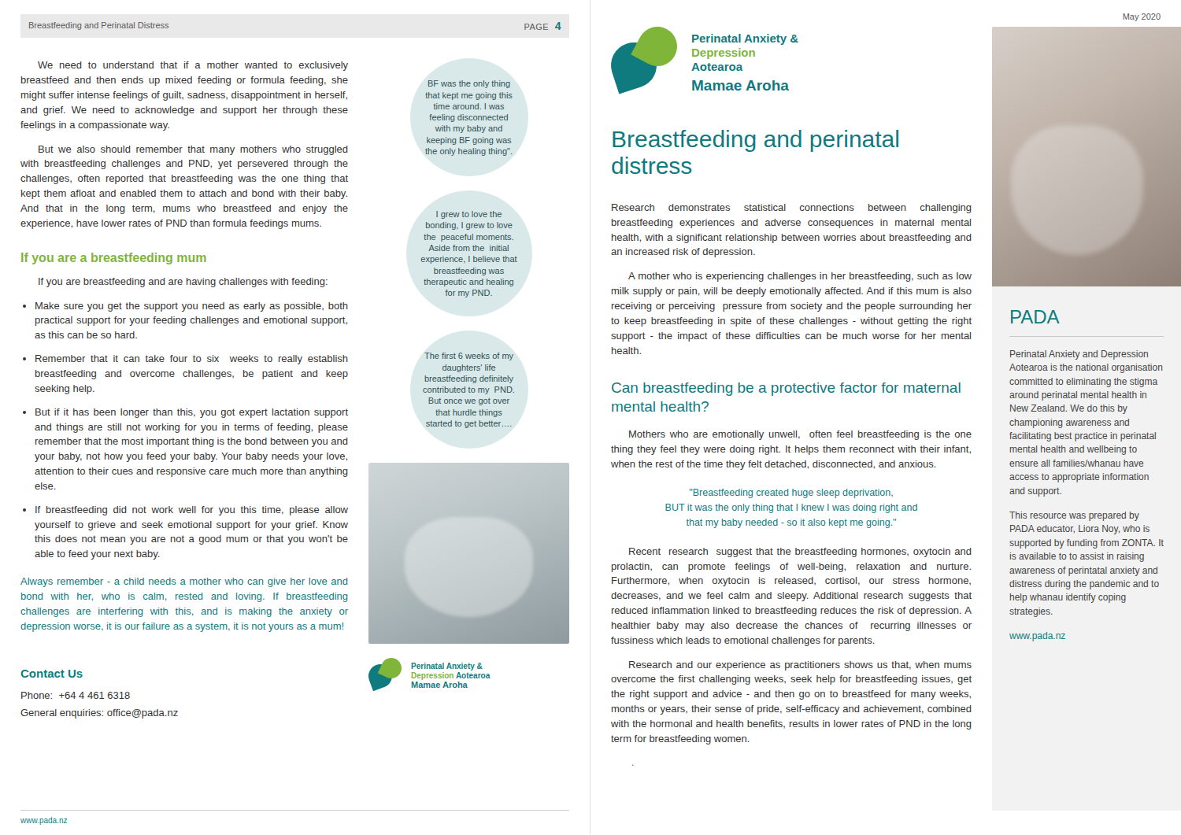Breastfeeding and Perinatal Distress PAGE 4
We need to understand that if a mother wanted to exclusively breastfeed and then ends up mixed feeding or formula feeding, she might suffer intense feelings of guilt, sadness, disappointment in herself, and grief. We need to acknowledge and support her through these feelings in a compassionate way.
But we also should remember that many mothers who struggled with breastfeeding challenges and PND, yet persevered through the challenges, often reported that breastfeeding was the one thing that kept them afloat and enabled them to attach and bond with their baby. And that in the long term, mums who breastfeed and enjoy the experience, have lower rates of PND than formula feedings mums.
If you are a breastfeeding mum
If you are breastfeeding and are having challenges with feeding:
Make sure you get the support you need as early as possible, both practical support for your feeding challenges and emotional support, as this can be so hard.
Remember that it can take four to six weeks to really establish breastfeeding and overcome challenges, be patient and keep seeking help.
But if it has been longer than this, you got expert lactation support and things are still not working for you in terms of feeding, please remember that the most important thing is the bond between you and your baby, not how you feed your baby. Your baby needs your love, attention to their cues and responsive care much more than anything else.
If breastfeeding did not work well for you this time, please allow yourself to grieve and seek emotional support for your grief. Know this does not mean you are not a good mum or that you won't be able to feed your next baby.
Always remember - a child needs a mother who can give her love and bond with her, who is calm, rested and loving. If breastfeeding challenges are interfering with this, and is making the anxiety or depression worse, it is our failure as a system, it is not yours as a mum!
Contact Us
Phone: +64 4 461 6318
General enquiries: office@pada.nz
BF was the only thing that kept me going this time around. I was feeling disconnected with my baby and keeping BF going was the only healing thing".
I grew to love the bonding, I grew to love the peaceful moments. Aside from the initial experience, I believe that breastfeeding was therapeutic and healing for my PND.
The first 6 weeks of my daughters' life breastfeeding definitely contributed to my PND. But once we got over that hurdle things started to get better….
Perinatal Anxiety &
Depression Aotearoa
Mamae Aroha
www.pada.nz
May 2020
Perinatal Anxiety &
Depression
Aotearoa
Mamae Aroha
Breastfeeding and perinatal distress
Research demonstrates statistical connections between challenging breastfeeding experiences and adverse consequences in maternal mental health, with a significant relationship between worries about breastfeeding and an increased risk of depression.
A mother who is experiencing challenges in her breastfeeding, such as low milk supply or pain, will be deeply emotionally affected. And if this mum is also receiving or perceiving pressure from society and the people surrounding her to keep breastfeeding in spite of these challenges - without getting the right support - the impact of these difficulties can be much worse for her mental health.
Can breastfeeding be a protective factor for maternal mental health?
Mothers who are emotionally unwell, often feel breastfeeding is the one thing they feel they were doing right. It helps them reconnect with their infant, when the rest of the time they felt detached, disconnected, and anxious.
"Breastfeeding created huge sleep deprivation,
BUT it was the only thing that I knew I was doing right and
that my baby needed - so it also kept me going."
Recent research suggest that the breastfeeding hormones, oxytocin and prolactin, can promote feelings of well-being, relaxation and nurture. Furthermore, when oxytocin is released, cortisol, our stress hormone, decreases, and we feel calm and sleepy. Additional research suggests that reduced inflammation linked to breastfeeding reduces the risk of depression. A healthier baby may also decrease the chances of recurring illnesses or fussiness which leads to emotional challenges for parents.
Research and our experience as practitioners shows us that, when mums overcome the first challenging weeks, seek help for breastfeeding issues, get the right support and advice - and then go on to breastfeed for many weeks, months or years, their sense of pride, self-efficacy and achievement, combined with the hormonal and health benefits, results in lower rates of PND in the long term for breastfeeding women.
.
PADA
Perinatal Anxiety and Depression Aotearoa is the national organisation committed to eliminating the stigma around perinatal mental health in New Zealand. We do this by championing awareness and facilitating best practice in perinatal mental health and wellbeing to ensure all families/whanau have access to appropriate information and support.
This resource was prepared by PADA educator, Liora Noy, who is supported by funding from ZONTA. It is available to to assist in raising awareness of perintatal anxiety and distress during the pandemic and to help whanau identify coping strategies.
www.pada.nz